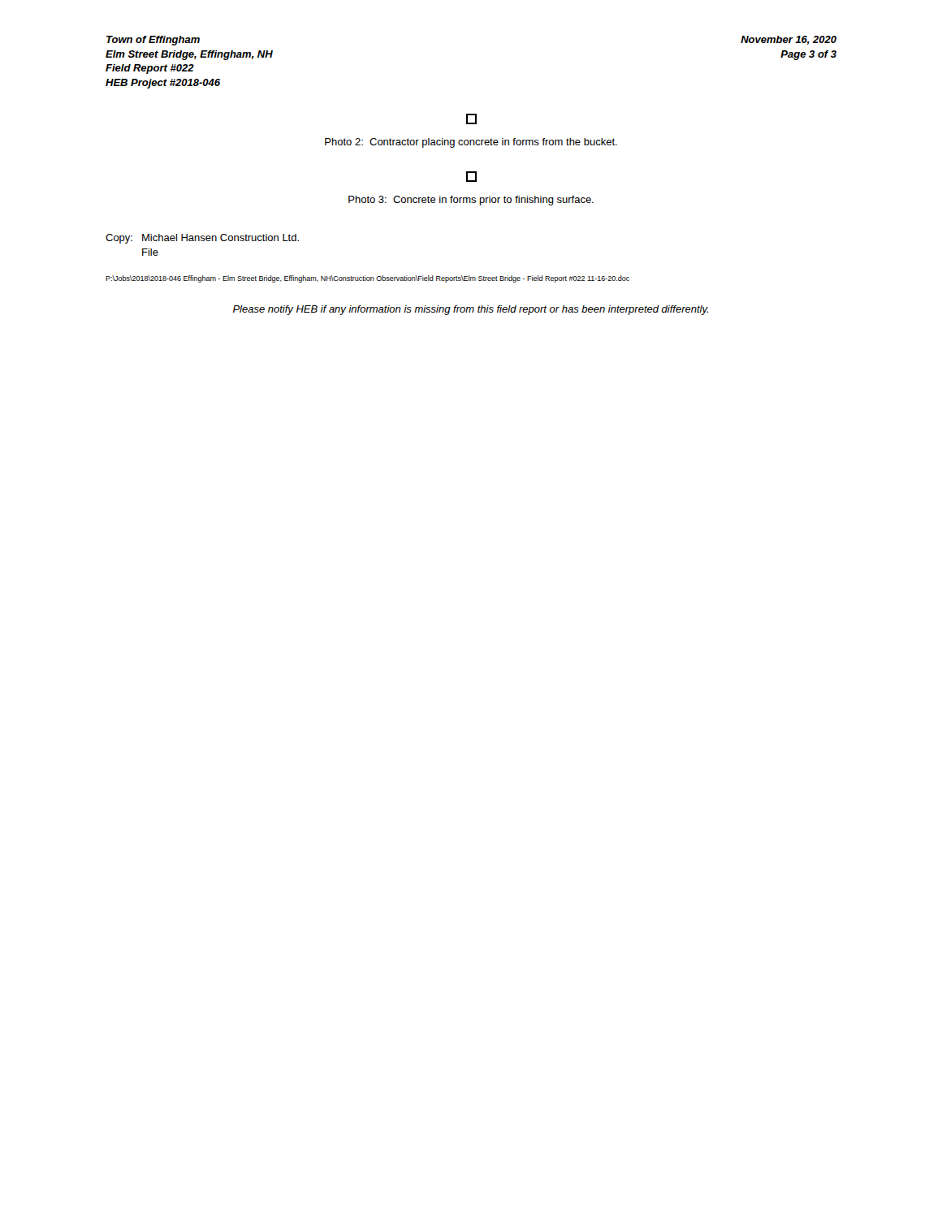Town of Effingham Elm Street Bridge, Effingham, NH Field Report #022 HEB Project #2018-046
November 16, 2020 Page 3 of 3
Photo 2: Contractor placing concrete in forms from the bucket.
Photo 3: Concrete in forms prior to finishing surface.
| Copy: | Michael Hansen Construction Ltd. File |
P:\Jobs\2018\2018-046 Effingham - Elm Street Bridge, Effingham, NH\Construction Observation\Field Reports\Elm Street Bridge - Field Report #022 11-16-20.doc
Please notify HEB if any information is missing from this field report or has been interpreted differently.